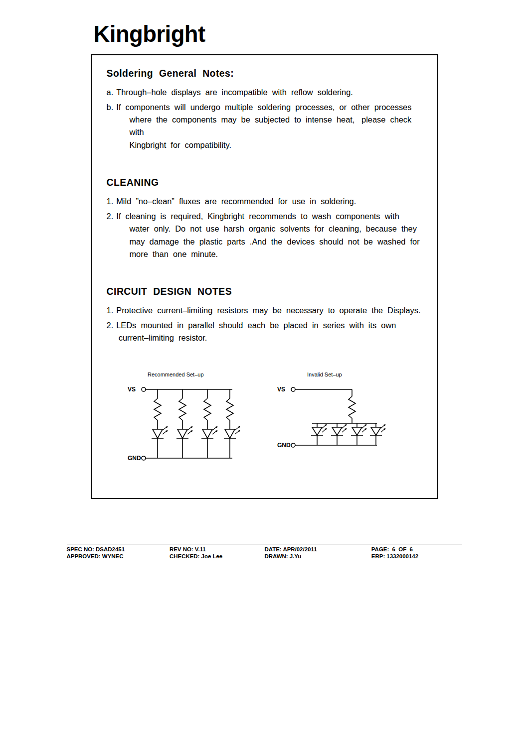Kingbright
Soldering General Notes:
a. Through–hole displays are incompatible with reflow soldering.
b. If components will undergo multiple soldering processes, or other processes where the components may be subjected to intense heat, please check with Kingbright for compatibility.
CLEANING
1. Mild ”no–clean” fluxes are recommended for use in soldering.
2. If cleaning is required, Kingbright recommends to wash components with water only. Do not use harsh organic solvents for cleaning, because they may damage the plastic parts .And the devices should not be washed for more than one minute.
CIRCUIT DESIGN NOTES
1. Protective current–limiting resistors may be necessary to operate the Displays.
2. LEDs mounted in parallel should each be placed in series with its own current–limiting resistor.
Recommended Set–up VS GND Invalid Set–up VS GND
| SPEC NO: DSAD2451 | REV NO: V.11 | DATE: APR/02/2011 | PAGE: 6 OF 6 |
| APPROVED: WYNEC | CHECKED: Joe Lee | DRAWN: J.Yu | ERP: 1332000142 |